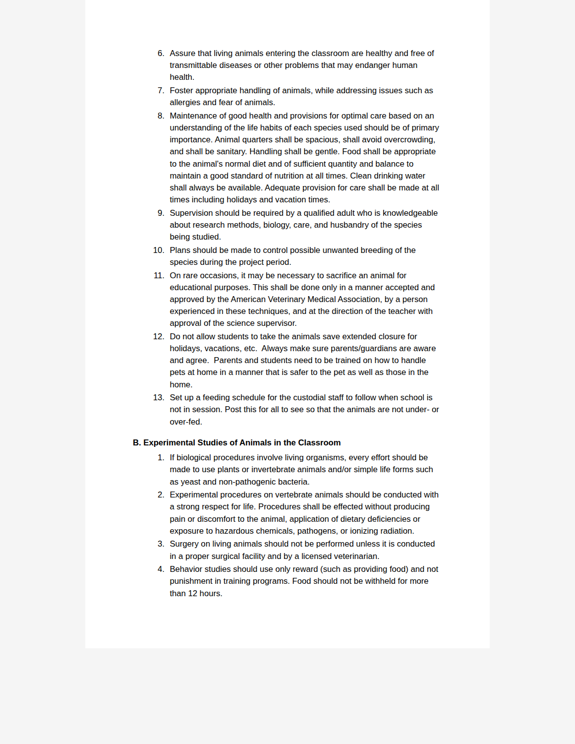Assure that living animals entering the classroom are healthy and free of transmittable diseases or other problems that may endanger human health.
Foster appropriate handling of animals, while addressing issues such as allergies and fear of animals.
Maintenance of good health and provisions for optimal care based on an understanding of the life habits of each species used should be of primary importance. Animal quarters shall be spacious, shall avoid overcrowding, and shall be sanitary. Handling shall be gentle. Food shall be appropriate to the animal's normal diet and of sufficient quantity and balance to maintain a good standard of nutrition at all times. Clean drinking water shall always be available. Adequate provision for care shall be made at all times including holidays and vacation times.
Supervision should be required by a qualified adult who is knowledgeable about research methods, biology, care, and husbandry of the species being studied.
Plans should be made to control possible unwanted breeding of the species during the project period.
On rare occasions, it may be necessary to sacrifice an animal for educational purposes. This shall be done only in a manner accepted and approved by the American Veterinary Medical Association, by a person experienced in these techniques, and at the direction of the teacher with approval of the science supervisor.
Do not allow students to take the animals save extended closure for holidays, vacations, etc. Always make sure parents/guardians are aware and agree. Parents and students need to be trained on how to handle pets at home in a manner that is safer to the pet as well as those in the home.
Set up a feeding schedule for the custodial staff to follow when school is not in session. Post this for all to see so that the animals are not under- or over-fed.
B. Experimental Studies of Animals in the Classroom
If biological procedures involve living organisms, every effort should be made to use plants or invertebrate animals and/or simple life forms such as yeast and non-pathogenic bacteria.
Experimental procedures on vertebrate animals should be conducted with a strong respect for life. Procedures shall be effected without producing pain or discomfort to the animal, application of dietary deficiencies or exposure to hazardous chemicals, pathogens, or ionizing radiation.
Surgery on living animals should not be performed unless it is conducted in a proper surgical facility and by a licensed veterinarian.
Behavior studies should use only reward (such as providing food) and not punishment in training programs. Food should not be withheld for more than 12 hours.